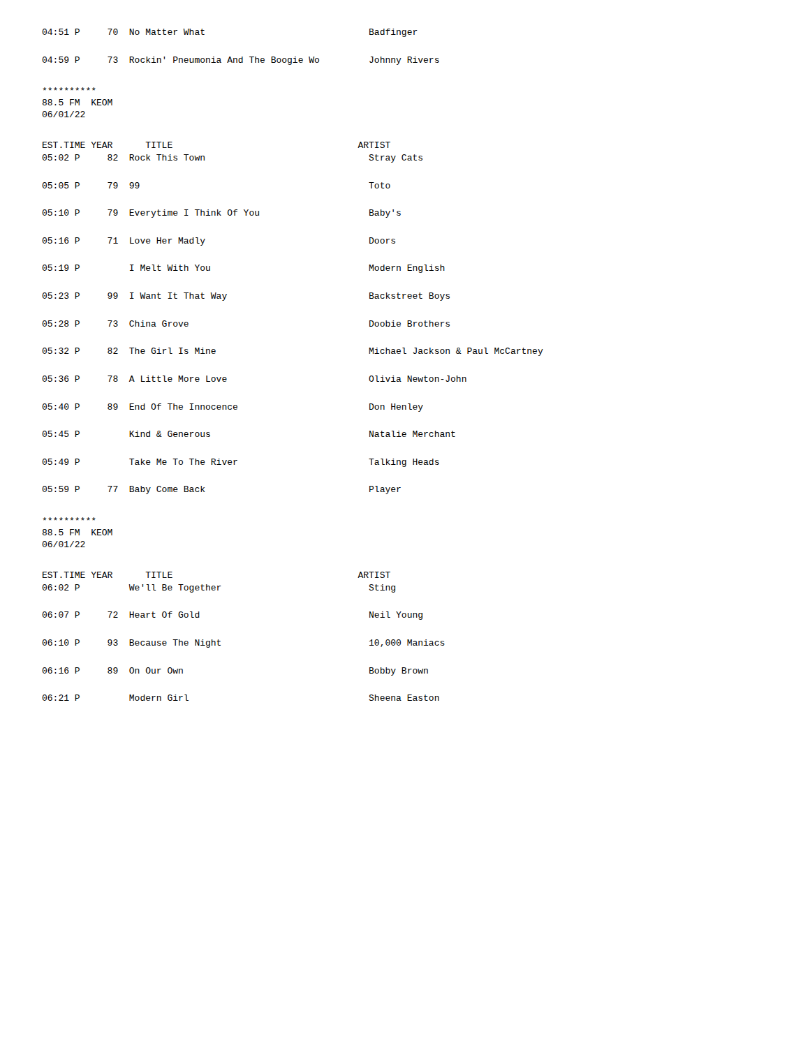04:51 P 70 No Matter What Badfinger
04:59 P 73 Rockin' Pneumonia And The Boogie Wo Johnny Rivers
**********
88.5 FM KEOM
06/01/22
EST.TIME YEAR TITLE ARTIST
05:02 P 82 Rock This Town Stray Cats
05:05 P 79 99 Toto
05:10 P 79 Everytime I Think Of You Baby's
05:16 P 71 Love Her Madly Doors
05:19 P I Melt With You Modern English
05:23 P 99 I Want It That Way Backstreet Boys
05:28 P 73 China Grove Doobie Brothers
05:32 P 82 The Girl Is Mine Michael Jackson & Paul McCartney
05:36 P 78 A Little More Love Olivia Newton-John
05:40 P 89 End Of The Innocence Don Henley
05:45 P Kind & Generous Natalie Merchant
05:49 P Take Me To The River Talking Heads
05:59 P 77 Baby Come Back Player
**********
88.5 FM KEOM
06/01/22
EST.TIME YEAR TITLE ARTIST
06:02 P We'll Be Together Sting
06:07 P 72 Heart Of Gold Neil Young
06:10 P 93 Because The Night 10,000 Maniacs
06:16 P 89 On Our Own Bobby Brown
06:21 P Modern Girl Sheena Easton